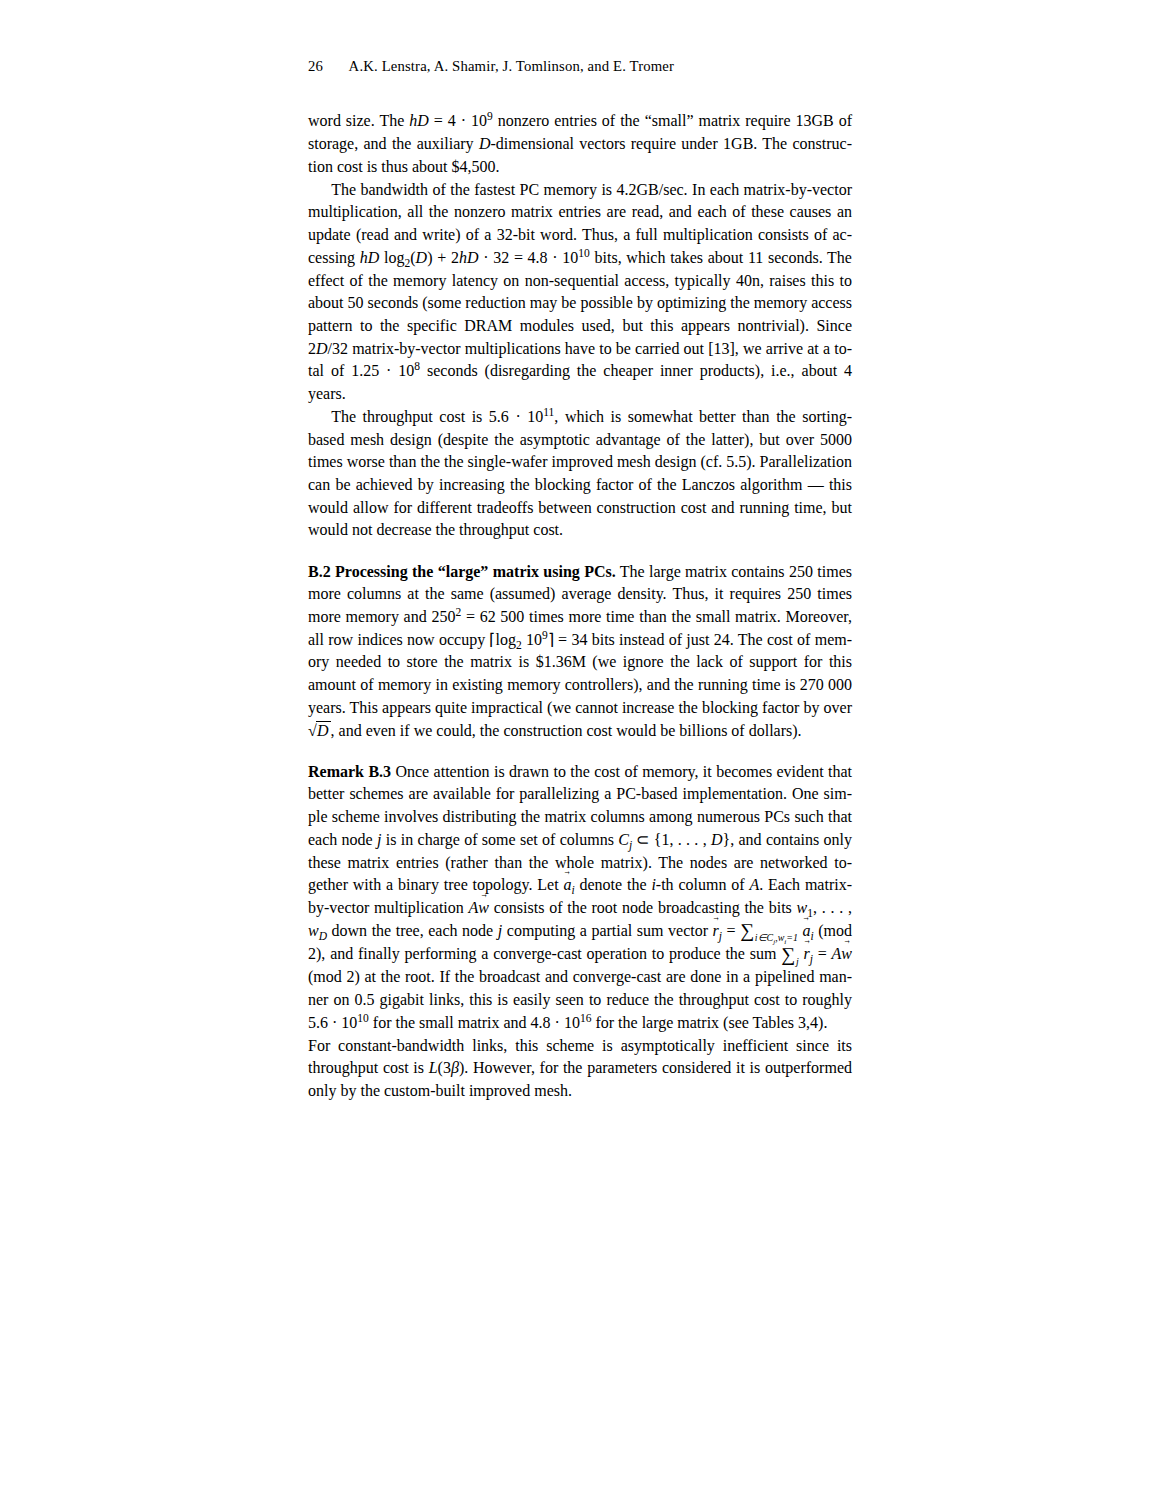26 A.K. Lenstra, A. Shamir, J. Tomlinson, and E. Tromer
word size. The hD = 4 · 109 nonzero entries of the “small” matrix require 13GB of storage, and the auxiliary D-dimensional vectors require under 1GB. The construction cost is thus about $4,500.
The bandwidth of the fastest PC memory is 4.2GB/sec. In each matrix-by-vector multiplication, all the nonzero matrix entries are read, and each of these causes an update (read and write) of a 32-bit word. Thus, a full multiplication consists of accessing hD log2(D) + 2hD · 32 = 4.8 · 1010 bits, which takes about 11 seconds. The effect of the memory latency on non-sequential access, typically 40n, raises this to about 50 seconds (some reduction may be possible by optimizing the memory access pattern to the specific DRAM modules used, but this appears nontrivial). Since 2D/32 matrix-by-vector multiplications have to be carried out [13], we arrive at a total of 1.25 · 108 seconds (disregarding the cheaper inner products), i.e., about 4 years.
The throughput cost is 5.6 · 1011, which is somewhat better than the sorting-based mesh design (despite the asymptotic advantage of the latter), but over 5000 times worse than the the single-wafer improved mesh design (cf. 5.5). Parallelization can be achieved by increasing the blocking factor of the Lanczos algorithm — this would allow for different tradeoffs between construction cost and running time, but would not decrease the throughput cost.
B.2 Processing the “large” matrix using PCs. The large matrix contains 250 times more columns at the same (assumed) average density. Thus, it requires 250 times more memory and 2502 = 62 500 times more time than the small matrix. Moreover, all row indices now occupy ⌈log2 109⌉ = 34 bits instead of just 24. The cost of memory needed to store the matrix is $1.36M (we ignore the lack of support for this amount of memory in existing memory controllers), and the running time is 270 000 years. This appears quite impractical (we cannot increase the blocking factor by over √D, and even if we could, the construction cost would be billions of dollars).
Remark B.3 Once attention is drawn to the cost of memory, it becomes evident that better schemes are available for parallelizing a PC-based implementation. One simple scheme involves distributing the matrix columns among numerous PCs such that each node j is in charge of some set of columns Cj ⊂ {1, . . . , D}, and contains only these matrix entries (rather than the whole matrix). The nodes are networked together with a binary tree topology. Let ai denote the i-th column of A. Each matrix-by-vector multiplication Aw consists of the root node broadcasting the bits w1, . . . , wD down the tree, each node j computing a partial sum vector rj = ∑i∈Cj,wi=1 ai (mod 2), and finally performing a converge-cast operation to produce the sum ∑j rj = Aw (mod 2) at the root. If the broadcast and converge-cast are done in a pipelined manner on 0.5 gigabit links, this is easily seen to reduce the throughput cost to roughly 5.6 · 1010 for the small matrix and 4.8 · 1016 for the large matrix (see Tables 3,4).
For constant-bandwidth links, this scheme is asymptotically inefficient since its throughput cost is L(3β). However, for the parameters considered it is outperformed only by the custom-built improved mesh.